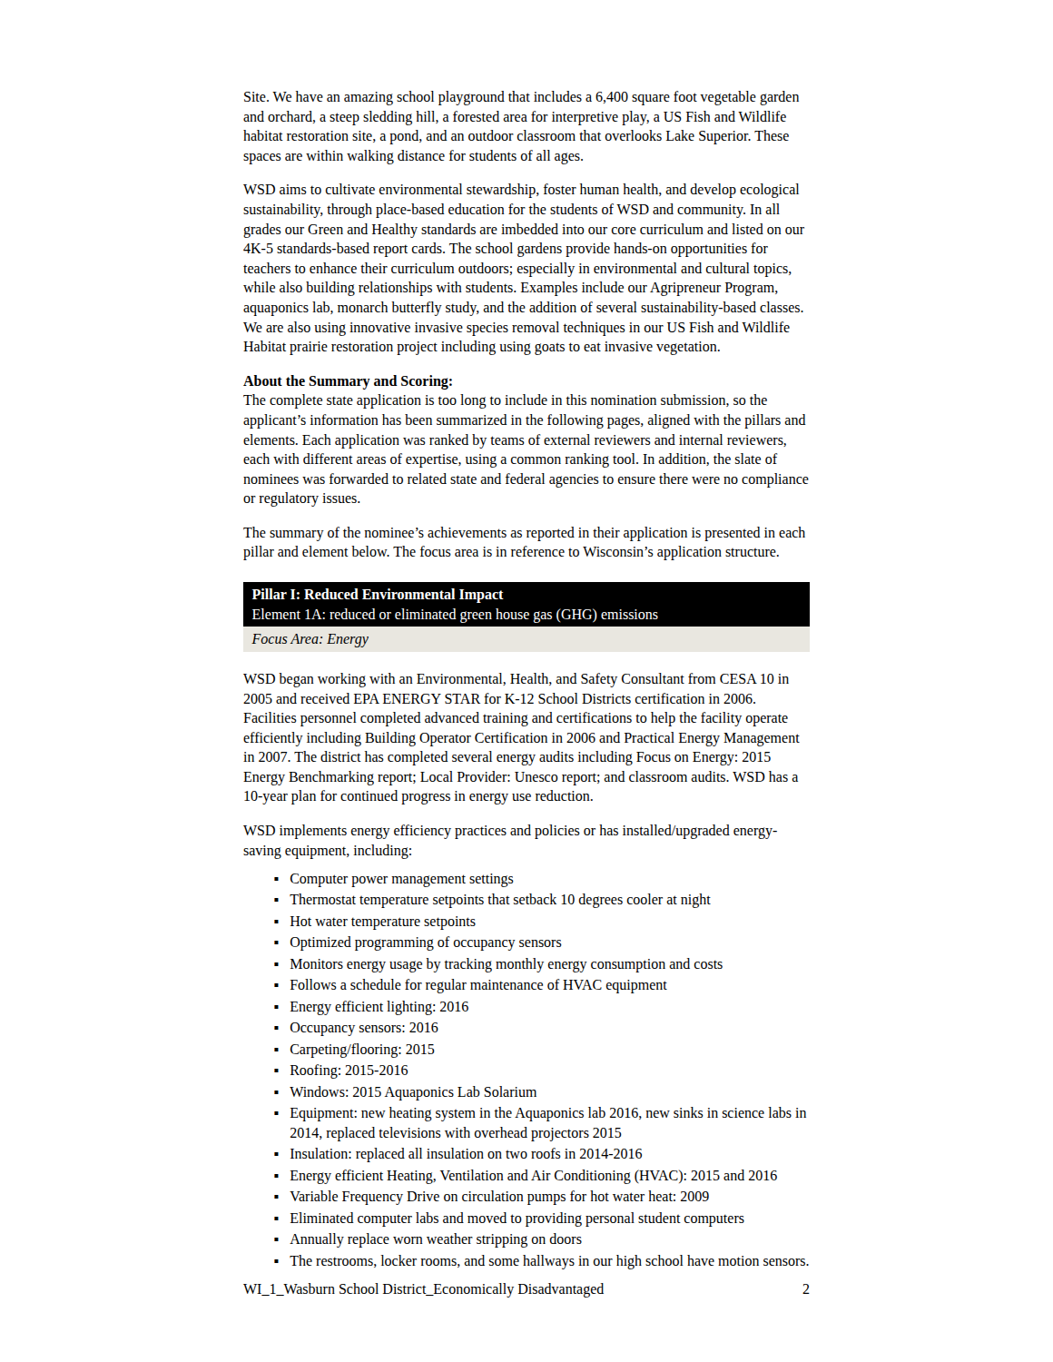Site. We have an amazing school playground that includes a 6,400 square foot vegetable garden and orchard, a steep sledding hill, a forested area for interpretive play, a US Fish and Wildlife habitat restoration site, a pond, and an outdoor classroom that overlooks Lake Superior. These spaces are within walking distance for students of all ages.
WSD aims to cultivate environmental stewardship, foster human health, and develop ecological sustainability, through place-based education for the students of WSD and community. In all grades our Green and Healthy standards are imbedded into our core curriculum and listed on our 4K-5 standards-based report cards. The school gardens provide hands-on opportunities for teachers to enhance their curriculum outdoors; especially in environmental and cultural topics, while also building relationships with students. Examples include our Agripreneur Program, aquaponics lab, monarch butterfly study, and the addition of several sustainability-based classes. We are also using innovative invasive species removal techniques in our US Fish and Wildlife Habitat prairie restoration project including using goats to eat invasive vegetation.
About the Summary and Scoring:
The complete state application is too long to include in this nomination submission, so the applicant’s information has been summarized in the following pages, aligned with the pillars and elements. Each application was ranked by teams of external reviewers and internal reviewers, each with different areas of expertise, using a common ranking tool. In addition, the slate of nominees was forwarded to related state and federal agencies to ensure there were no compliance or regulatory issues.
The summary of the nominee’s achievements as reported in their application is presented in each pillar and element below. The focus area is in reference to Wisconsin’s application structure.
Pillar I: Reduced Environmental Impact Element 1A: reduced or eliminated green house gas (GHG) emissions
Focus Area: Energy
WSD began working with an Environmental, Health, and Safety Consultant from CESA 10 in 2005 and received EPA ENERGY STAR for K-12 School Districts certification in 2006. Facilities personnel completed advanced training and certifications to help the facility operate efficiently including Building Operator Certification in 2006 and Practical Energy Management in 2007. The district has completed several energy audits including Focus on Energy: 2015 Energy Benchmarking report; Local Provider: Unesco report; and classroom audits. WSD has a 10-year plan for continued progress in energy use reduction.
WSD implements energy efficiency practices and policies or has installed/upgraded energy-saving equipment, including:
Computer power management settings
Thermostat temperature setpoints that setback 10 degrees cooler at night
Hot water temperature setpoints
Optimized programming of occupancy sensors
Monitors energy usage by tracking monthly energy consumption and costs
Follows a schedule for regular maintenance of HVAC equipment
Energy efficient lighting: 2016
Occupancy sensors: 2016
Carpeting/flooring: 2015
Roofing: 2015-2016
Windows: 2015 Aquaponics Lab Solarium
Equipment: new heating system in the Aquaponics lab 2016, new sinks in science labs in 2014, replaced televisions with overhead projectors 2015
Insulation: replaced all insulation on two roofs in 2014-2016
Energy efficient Heating, Ventilation and Air Conditioning (HVAC): 2015 and 2016
Variable Frequency Drive on circulation pumps for hot water heat: 2009
Eliminated computer labs and moved to providing personal student computers
Annually replace worn weather stripping on doors
The restrooms, locker rooms, and some hallways in our high school have motion sensors.
WI_1_Wasburn School District_Economically Disadvantaged 2